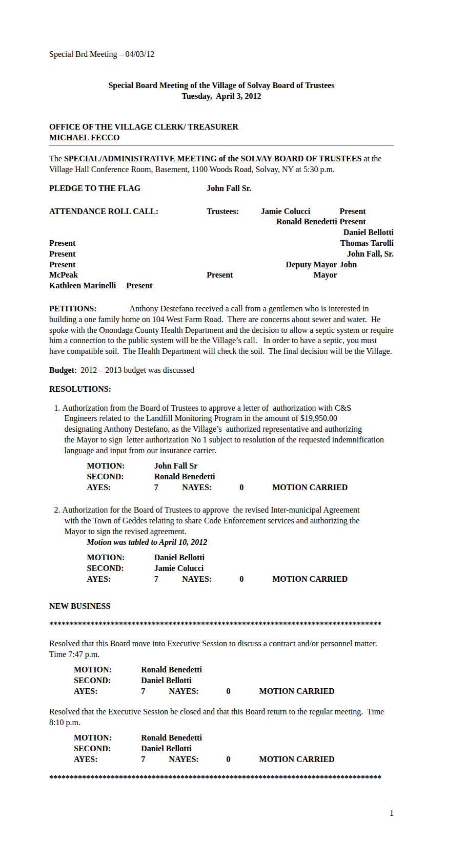Special Brd Meeting – 04/03/12
Special Board Meeting of the Village of Solvay Board of Trustees
Tuesday, April 3, 2012
OFFICE OF THE VILLAGE CLERK/ TREASURER
MICHAEL FECCO
The SPECIAL/ADMINISTRATIVE MEETING of the SOLVAY BOARD OF TRUSTEES at the Village Hall Conference Room, Basement, 1100 Woods Road, Solvay, NY at 5:30 p.m.
PLEDGE TO THE FLAGJohn Fall Sr.
| ATTENDANCE ROLL CALL: | Trustees: | Jamie Colucci | Present |
| | | Ronald Benedetti | Present |
| | | Daniel Bellotti |
| Present | | | Thomas Tarolli |
| Present | | | John Fall, Sr. |
| Present | | Deputy Mayor | John |
| McPeak | Present | Mayor | |
| Kathleen Marinelli Present | | |
PETITIONS: Anthony Destefano received a call from a gentlemen who is interested in building a one family home on 104 West Farm Road. There are concerns about sewer and water. He spoke with the Onondaga County Health Department and the decision to allow a septic system or require him a connection to the public system will be the Village’s call. In order to have a septic, you must have compatible soil. The Health Department will check the soil. The final decision will be the Village.
Budget: 2012 – 2013 budget was discussed
RESOLUTIONS:
Authorization from the Board of Trustees to approve a letter of authorization with C&S
Engineers related to the Landfill Monitoring Program in the amount of $19,950.00
designating Anthony Destefano, as the Village’s authorized representative and authorizing
the Mayor to sign letter authorization No 1 subject to resolution of the requested indemnification
language and input from our insurance carrier.
| MOTION: | John Fall Sr |
| SECOND: | Ronald Benedetti |
| AYES: | 7 | NAYES: | 0 | MOTION CARRIED |
Authorization for the Board of Trustees to approve the revised Inter-municipal Agreement
with the Town of Geddes relating to share Code Enforcement services and authorizing the
Mayor to sign the revised agreement.
Motion was tabled to April 10, 2012
| MOTION: | Daniel Bellotti |
| SECOND: | Jamie Colucci |
| AYES: | 7 | NAYES: | 0 | MOTION CARRIED |
NEW BUSINESS
*********************************************************************************
Resolved that this Board move into Executive Session to discuss a contract and/or personnel matter. Time 7:47 p.m.
| MOTION: | Ronald Benedetti |
| SECOND: | Daniel Bellotti |
| AYES: | 7 | NAYES: | 0 | MOTION CARRIED |
Resolved that the Executive Session be closed and that this Board return to the regular meeting. Time 8:10 p.m.
| MOTION: | Ronald Benedetti |
| SECOND: | Daniel Bellotti |
| AYES: | 7 | NAYES: | 0 | MOTION CARRIED |
*********************************************************************************
1